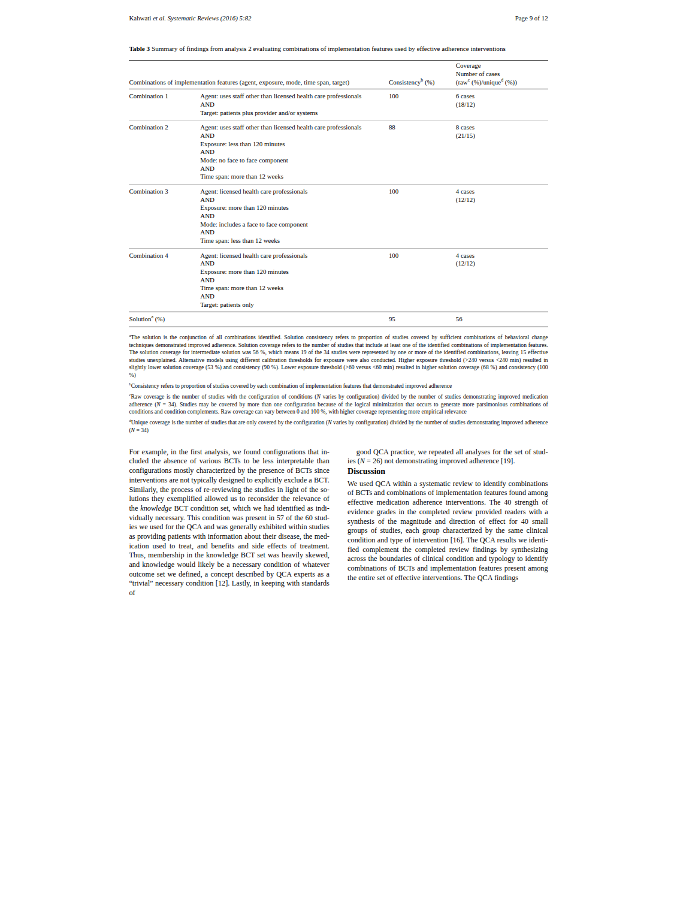Kahwati et al. Systematic Reviews (2016) 5:82
Page 9 of 12
Table 3 Summary of findings from analysis 2 evaluating combinations of implementation features used by effective adherence interventions
| Combinations of implementation features (agent, exposure, mode, time span, target) | Consistency b (%) | Coverage Number of cases (raw c (%)/unique d (%)) |
| --- | --- | --- |
| Combination 1 | Agent: uses staff other than licensed health care professionals AND Target: patients plus provider and/or systems | 100 | 6 cases (18/12) |
| Combination 2 | Agent: uses staff other than licensed health care professionals AND Exposure: less than 120 minutes AND Mode: no face to face component AND Time span: more than 12 weeks | 88 | 8 cases (21/15) |
| Combination 3 | Agent: licensed health care professionals AND Exposure: more than 120 minutes AND Mode: includes a face to face component AND Time span: less than 12 weeks | 100 | 4 cases (12/12) |
| Combination 4 | Agent: licensed health care professionals AND Exposure: more than 120 minutes AND Time span: more than 12 weeks AND Target: patients only | 100 | 4 cases (12/12) |
| Solution a (%) | 95 | 56 |
aThe solution is the conjunction of all combinations identified. Solution consistency refers to proportion of studies covered by sufficient combinations of behavioral change techniques demonstrated improved adherence. Solution coverage refers to the number of studies that include at least one of the identified combinations of implementation features. The solution coverage for intermediate solution was 56 %, which means 19 of the 34 studies were represented by one or more of the identified combinations, leaving 15 effective studies unexplained. Alternative models using different calibration thresholds for exposure were also conducted. Higher exposure threshold (>240 versus <240 min) resulted in slightly lower solution coverage (53 %) and consistency (90 %). Lower exposure threshold (>60 versus <60 min) resulted in higher solution coverage (68 %) and consistency (100 %)
bConsistency refers to proportion of studies covered by each combination of implementation features that demonstrated improved adherence
cRaw coverage is the number of studies with the configuration of conditions (N varies by configuration) divided by the number of studies demonstrating improved medication adherence (N = 34). Studies may be covered by more than one configuration because of the logical minimization that occurs to generate more parsimonious combinations of conditions and condition complements. Raw coverage can vary between 0 and 100 %, with higher coverage representing more empirical relevance
dUnique coverage is the number of studies that are only covered by the configuration (N varies by configuration) divided by the number of studies demonstrating improved adherence (N = 34)
For example, in the first analysis, we found configurations that included the absence of various BCTs to be less interpretable than configurations mostly characterized by the presence of BCTs since interventions are not typically designed to explicitly exclude a BCT. Similarly, the process of re-reviewing the studies in light of the solutions they exemplified allowed us to reconsider the relevance of the knowledge BCT condition set, which we had identified as individually necessary. This condition was present in 57 of the 60 studies we used for the QCA and was generally exhibited within studies as providing patients with information about their disease, the medication used to treat, and benefits and side effects of treatment. Thus, membership in the knowledge BCT set was heavily skewed, and knowledge would likely be a necessary condition of whatever outcome set we defined, a concept described by QCA experts as a “trivial” necessary condition [12]. Lastly, in keeping with standards of
good QCA practice, we repeated all analyses for the set of studies (N = 26) not demonstrating improved adherence [19].
Discussion
We used QCA within a systematic review to identify combinations of BCTs and combinations of implementation features found among effective medication adherence interventions. The 40 strength of evidence grades in the completed review provided readers with a synthesis of the magnitude and direction of effect for 40 small groups of studies, each group characterized by the same clinical condition and type of intervention [16]. The QCA results we identified complement the completed review findings by synthesizing across the boundaries of clinical condition and typology to identify combinations of BCTs and implementation features present among the entire set of effective interventions. The QCA findings